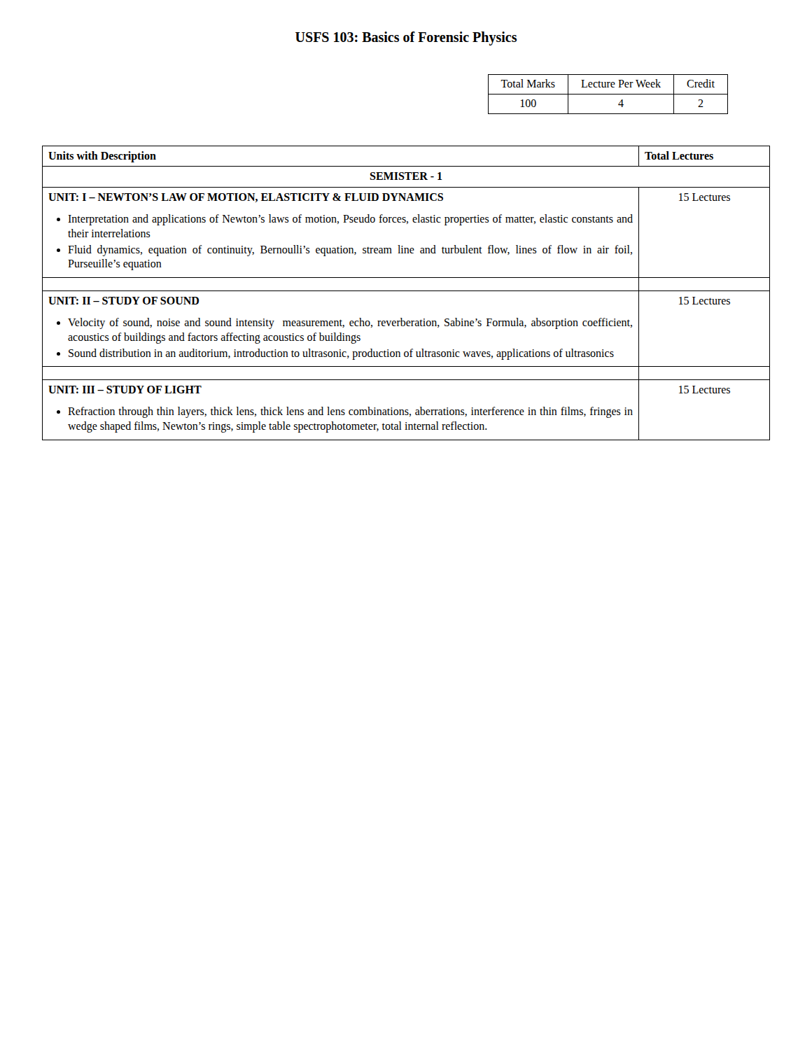USFS 103: Basics of Forensic Physics
| Total Marks | Lecture Per Week | Credit |
| --- | --- | --- |
| 100 | 4 | 2 |
| Units with Description | Total Lectures |
| --- | --- |
| SEMISTER - 1 |
| UNIT: I – NEWTON’S LAW OF MOTION, ELASTICITY & FLUID DYNAMICS Interpretation and applications of Newton’s laws of motion, Pseudo forces, elastic properties of matter, elastic constants and their interrelations Fluid dynamics, equation of continuity, Bernoulli’s equation, stream line and turbulent flow, lines of flow in air foil, Purseuille’s equation | 15 Lectures |
| UNIT: II – STUDY OF SOUND Velocity of sound, noise and sound intensity measurement, echo, reverberation, Sabine’s Formula, absorption coefficient, acoustics of buildings and factors affecting acoustics of buildings Sound distribution in an auditorium, introduction to ultrasonic, production of ultrasonic waves, applications of ultrasonics | 15 Lectures |
| UNIT: III – STUDY OF LIGHT Refraction through thin layers, thick lens, thick lens and lens combinations, aberrations, interference in thin films, fringes in wedge shaped films, Newton’s rings, simple table spectrophotometer, total internal reflection. | 15 Lectures |